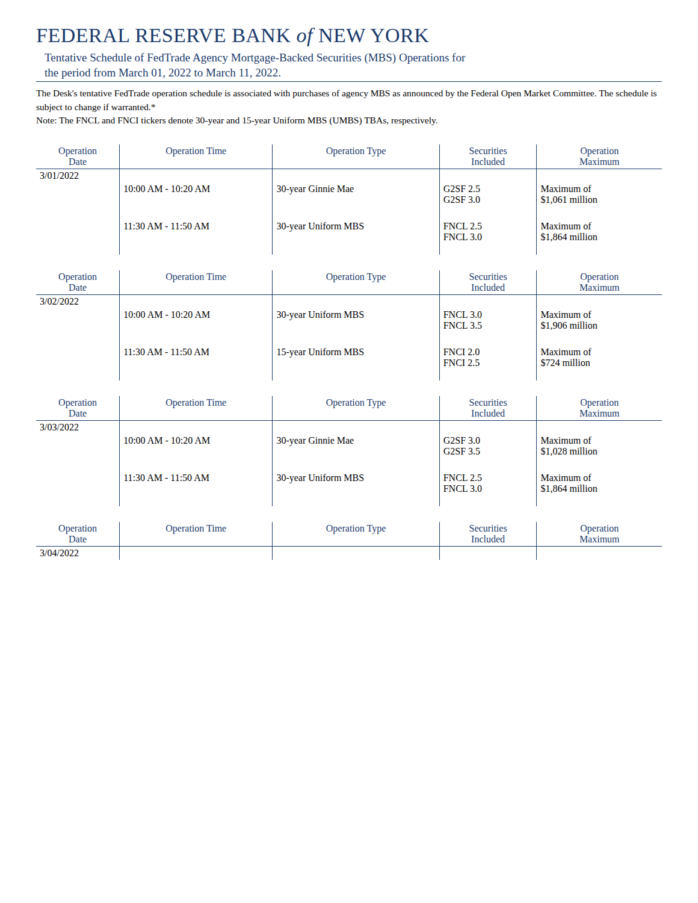FEDERAL RESERVE BANK of NEW YORK
Tentative Schedule of FedTrade Agency Mortgage-Backed Securities (MBS) Operations for
the period from March 01, 2022 to March 11, 2022.
The Desk's tentative FedTrade operation schedule is associated with purchases of agency MBS as announced by the Federal Open Market Committee. The schedule is subject to change if warranted.*
Note: The FNCL and FNCI tickers denote 30-year and 15-year Uniform MBS (UMBS) TBAs, respectively.
| Operation Date | Operation Time | Operation Type | Securities Included | Operation Maximum |
| --- | --- | --- | --- | --- |
| 3/01/2022 | | | | |
| | 10:00 AM - 10:20 AM | 30-year Ginnie Mae | G2SF 2.5 G2SF 3.0 | Maximum of $1,061 million |
| | 11:30 AM - 11:50 AM | 30-year Uniform MBS | FNCL 2.5 FNCL 3.0 | Maximum of $1,864 million |
| Operation Date | Operation Time | Operation Type | Securities Included | Operation Maximum |
| --- | --- | --- | --- | --- |
| 3/02/2022 | | | | |
| | 10:00 AM - 10:20 AM | 30-year Uniform MBS | FNCL 3.0 FNCL 3.5 | Maximum of $1,906 million |
| | 11:30 AM - 11:50 AM | 15-year Uniform MBS | FNCI 2.0 FNCI 2.5 | Maximum of $724 million |
| Operation Date | Operation Time | Operation Type | Securities Included | Operation Maximum |
| --- | --- | --- | --- | --- |
| 3/03/2022 | | | | |
| | 10:00 AM - 10:20 AM | 30-year Ginnie Mae | G2SF 3.0 G2SF 3.5 | Maximum of $1,028 million |
| | 11:30 AM - 11:50 AM | 30-year Uniform MBS | FNCL 2.5 FNCL 3.0 | Maximum of $1,864 million |
| Operation Date | Operation Time | Operation Type | Securities Included | Operation Maximum |
| --- | --- | --- | --- | --- |
| 3/04/2022 | | | | |